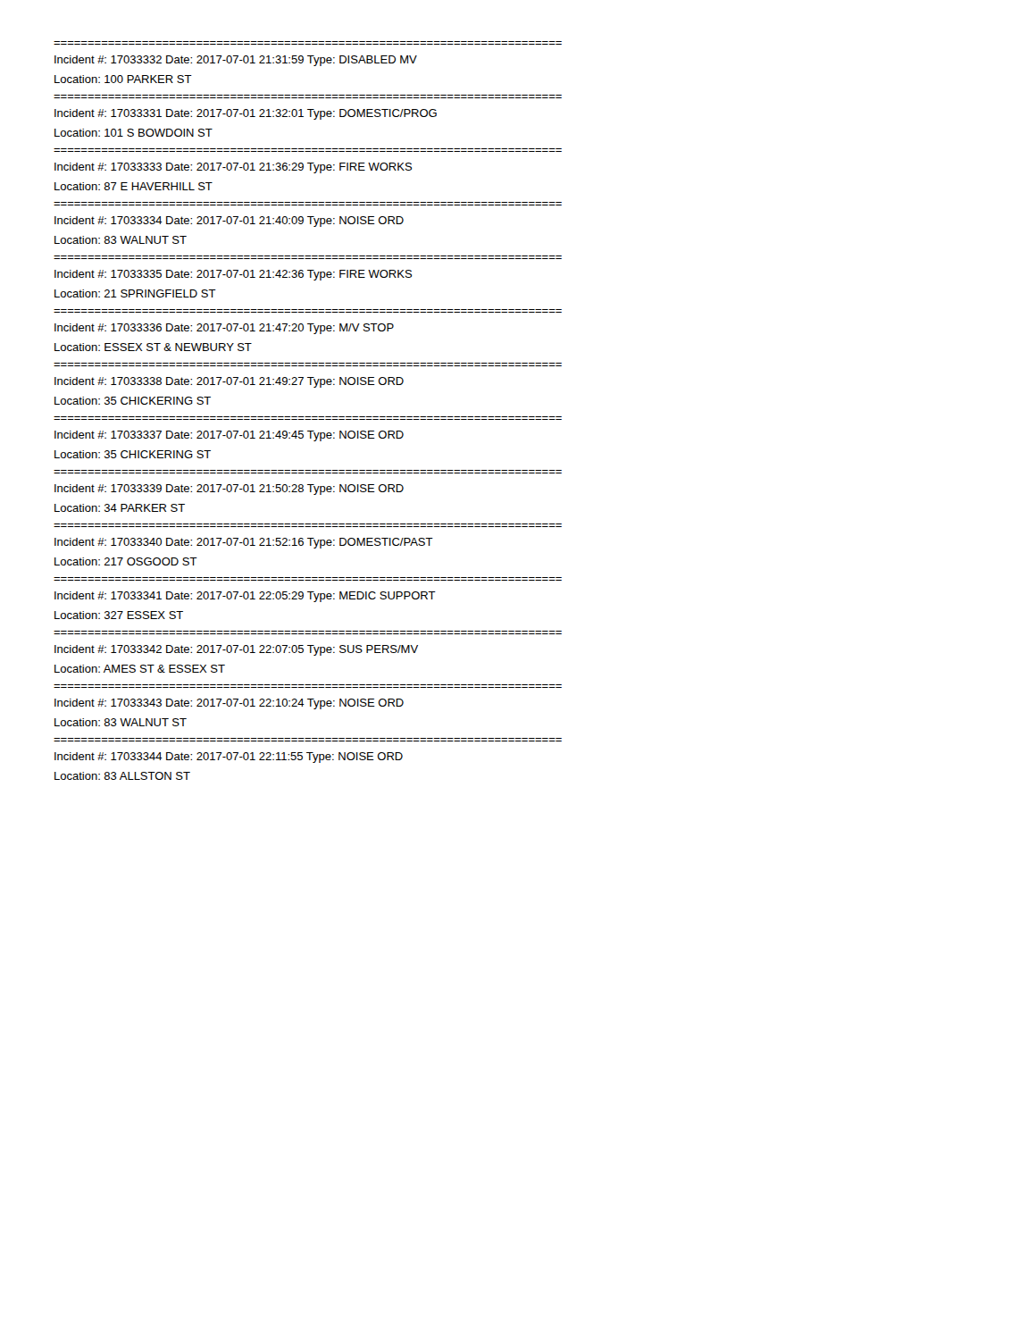===========================================================================
Incident #: 17033332 Date: 2017-07-01 21:31:59 Type: DISABLED MV
Location: 100 PARKER ST
===========================================================================
Incident #: 17033331 Date: 2017-07-01 21:32:01 Type: DOMESTIC/PROG
Location: 101 S BOWDOIN ST
===========================================================================
Incident #: 17033333 Date: 2017-07-01 21:36:29 Type: FIRE WORKS
Location: 87 E HAVERHILL ST
===========================================================================
Incident #: 17033334 Date: 2017-07-01 21:40:09 Type: NOISE ORD
Location: 83 WALNUT ST
===========================================================================
Incident #: 17033335 Date: 2017-07-01 21:42:36 Type: FIRE WORKS
Location: 21 SPRINGFIELD ST
===========================================================================
Incident #: 17033336 Date: 2017-07-01 21:47:20 Type: M/V STOP
Location: ESSEX ST & NEWBURY ST
===========================================================================
Incident #: 17033338 Date: 2017-07-01 21:49:27 Type: NOISE ORD
Location: 35 CHICKERING ST
===========================================================================
Incident #: 17033337 Date: 2017-07-01 21:49:45 Type: NOISE ORD
Location: 35 CHICKERING ST
===========================================================================
Incident #: 17033339 Date: 2017-07-01 21:50:28 Type: NOISE ORD
Location: 34 PARKER ST
===========================================================================
Incident #: 17033340 Date: 2017-07-01 21:52:16 Type: DOMESTIC/PAST
Location: 217 OSGOOD ST
===========================================================================
Incident #: 17033341 Date: 2017-07-01 22:05:29 Type: MEDIC SUPPORT
Location: 327 ESSEX ST
===========================================================================
Incident #: 17033342 Date: 2017-07-01 22:07:05 Type: SUS PERS/MV
Location: AMES ST & ESSEX ST
===========================================================================
Incident #: 17033343 Date: 2017-07-01 22:10:24 Type: NOISE ORD
Location: 83 WALNUT ST
===========================================================================
Incident #: 17033344 Date: 2017-07-01 22:11:55 Type: NOISE ORD
Location: 83 ALLSTON ST